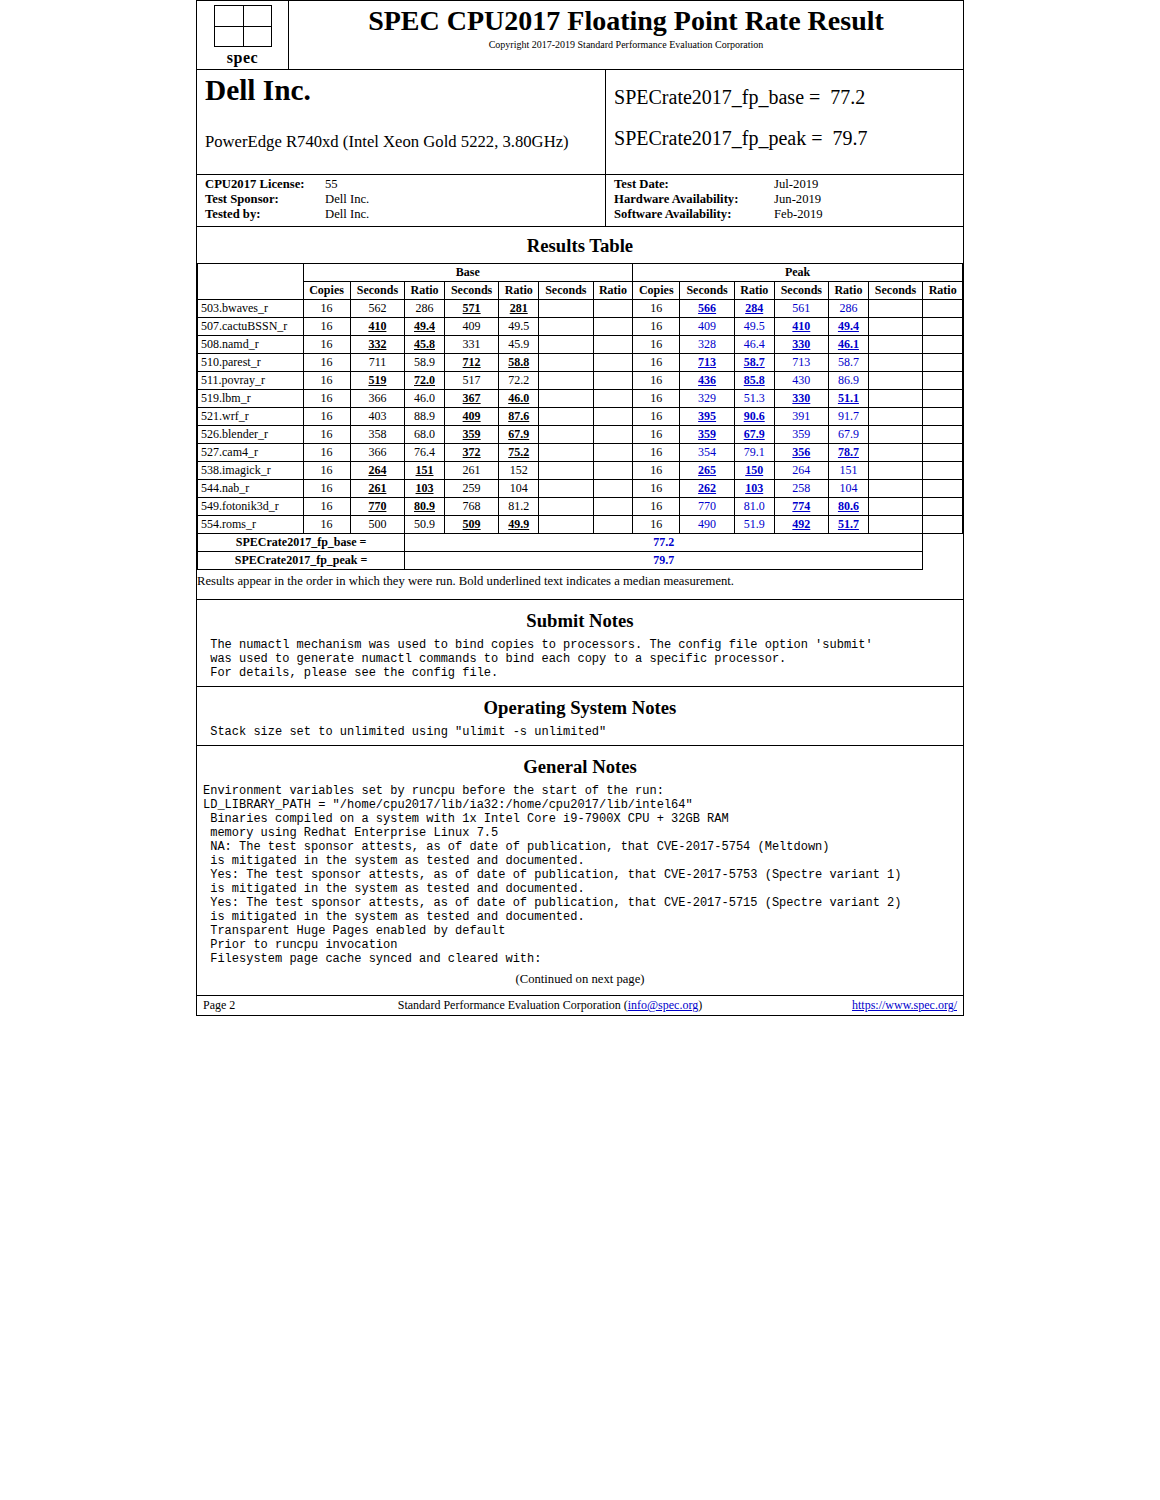spec
SPEC CPU2017 Floating Point Rate Result
Copyright 2017-2019 Standard Performance Evaluation Corporation
Dell Inc.
PowerEdge R740xd (Intel Xeon Gold 5222, 3.80GHz)
SPECrate2017_fp_base = 77.2
SPECrate2017_fp_peak = 79.7
CPU2017 License: 55
Test Sponsor: Dell Inc.
Tested by: Dell Inc.
Test Date: Jul-2019
Hardware Availability: Jun-2019
Software Availability: Feb-2019
Results Table
| | Base | Peak |
| --- | --- | --- |
| Copies | Seconds | Ratio | Seconds | Ratio | Seconds | Ratio | Copies | Seconds | Ratio | Seconds | Ratio | Seconds | Ratio |
| 503.bwaves_r | 16 | 562 | 286 | 571 | 281 | | | 16 | 566 | 284 | 561 | 286 | | |
| 507.cactuBSSN_r | 16 | 410 | 49.4 | 409 | 49.5 | | | 16 | 409 | 49.5 | 410 | 49.4 | | |
| 508.namd_r | 16 | 332 | 45.8 | 331 | 45.9 | | | 16 | 328 | 46.4 | 330 | 46.1 | | |
| 510.parest_r | 16 | 711 | 58.9 | 712 | 58.8 | | | 16 | 713 | 58.7 | 713 | 58.7 | | |
| 511.povray_r | 16 | 519 | 72.0 | 517 | 72.2 | | | 16 | 436 | 85.8 | 430 | 86.9 | | |
| 519.lbm_r | 16 | 366 | 46.0 | 367 | 46.0 | | | 16 | 329 | 51.3 | 330 | 51.1 | | |
| 521.wrf_r | 16 | 403 | 88.9 | 409 | 87.6 | | | 16 | 395 | 90.6 | 391 | 91.7 | | |
| 526.blender_r | 16 | 358 | 68.0 | 359 | 67.9 | | | 16 | 359 | 67.9 | 359 | 67.9 | | |
| 527.cam4_r | 16 | 366 | 76.4 | 372 | 75.2 | | | 16 | 354 | 79.1 | 356 | 78.7 | | |
| 538.imagick_r | 16 | 264 | 151 | 261 | 152 | | | 16 | 265 | 150 | 264 | 151 | | |
| 544.nab_r | 16 | 261 | 103 | 259 | 104 | | | 16 | 262 | 103 | 258 | 104 | | |
| 549.fotonik3d_r | 16 | 770 | 80.9 | 768 | 81.2 | | | 16 | 770 | 81.0 | 774 | 80.6 | | |
| 554.roms_r | 16 | 500 | 50.9 | 509 | 49.9 | | | 16 | 490 | 51.9 | 492 | 51.7 | | |
| SPECrate2017_fp_base = | 77.2 |
| SPECrate2017_fp_peak = | 79.7 |
Results appear in the order in which they were run. Bold underlined text indicates a median measurement.
Submit Notes
 The numactl mechanism was used to bind copies to processors. The config file option 'submit'
 was used to generate numactl commands to bind each copy to a specific processor.
 For details, please see the config file.
Operating System Notes
 Stack size set to unlimited using "ulimit -s unlimited"
General Notes
Environment variables set by runcpu before the start of the run:
LD_LIBRARY_PATH = "/home/cpu2017/lib/ia32:/home/cpu2017/lib/intel64"
 Binaries compiled on a system with 1x Intel Core i9-7900X CPU + 32GB RAM
 memory using Redhat Enterprise Linux 7.5
 NA: The test sponsor attests, as of date of publication, that CVE-2017-5754 (Meltdown)
 is mitigated in the system as tested and documented.
 Yes: The test sponsor attests, as of date of publication, that CVE-2017-5753 (Spectre variant 1)
 is mitigated in the system as tested and documented.
 Yes: The test sponsor attests, as of date of publication, that CVE-2017-5715 (Spectre variant 2)
 is mitigated in the system as tested and documented.
 Transparent Huge Pages enabled by default
 Prior to runcpu invocation
 Filesystem page cache synced and cleared with:
(Continued on next page)
Page 2
Standard Performance Evaluation Corporation (info@spec.org)
https://www.spec.org/